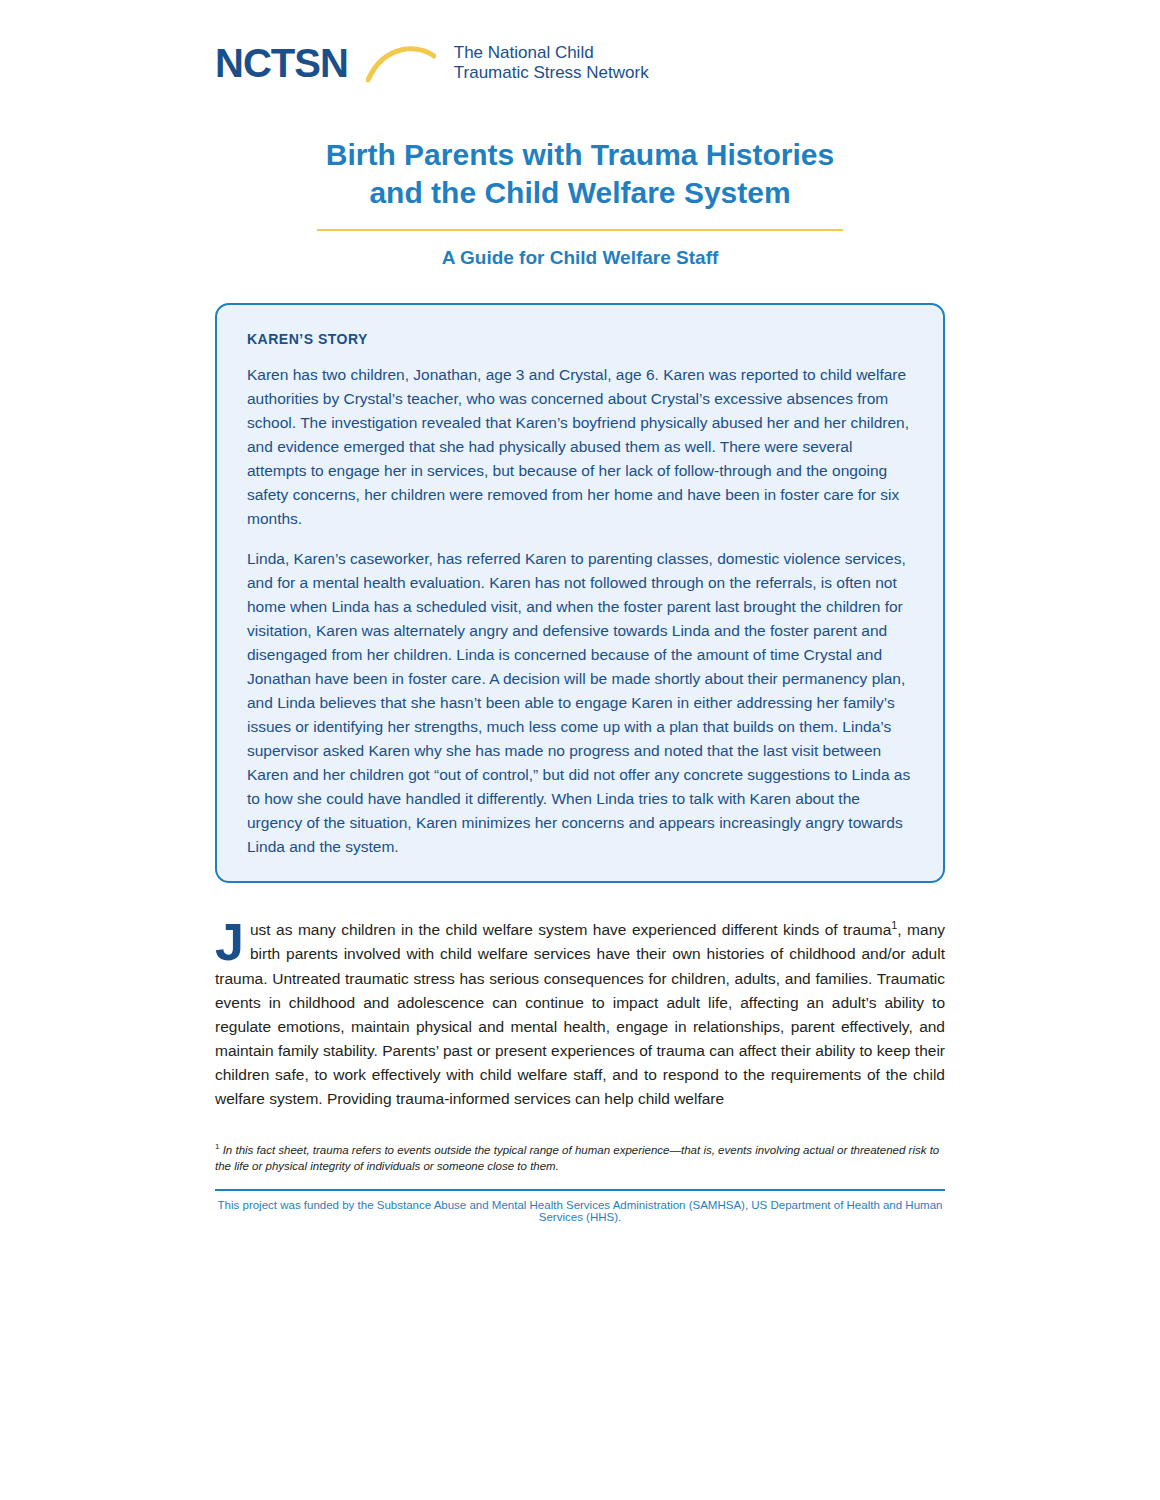NCTSN The National Child Traumatic Stress Network
Birth Parents with Trauma Histories
and the Child Welfare System
A Guide for Child Welfare Staff
Karen’s Story
Karen has two children, Jonathan, age 3 and Crystal, age 6. Karen was reported to child welfare authorities by Crystal’s teacher, who was concerned about Crystal’s excessive absences from school. The investigation revealed that Karen’s boyfriend physically abused her and her children, and evidence emerged that she had physically abused them as well. There were several attempts to engage her in services, but because of her lack of follow-through and the ongoing safety concerns, her children were removed from her home and have been in foster care for six months.
Linda, Karen’s caseworker, has referred Karen to parenting classes, domestic violence services, and for a mental health evaluation. Karen has not followed through on the referrals, is often not home when Linda has a scheduled visit, and when the foster parent last brought the children for visitation, Karen was alternately angry and defensive towards Linda and the foster parent and disengaged from her children. Linda is concerned because of the amount of time Crystal and Jonathan have been in foster care. A decision will be made shortly about their permanency plan, and Linda believes that she hasn’t been able to engage Karen in either addressing her family’s issues or identifying her strengths, much less come up with a plan that builds on them. Linda’s supervisor asked Karen why she has made no progress and noted that the last visit between Karen and her children got “out of control,” but did not offer any concrete suggestions to Linda as to how she could have handled it differently. When Linda tries to talk with Karen about the urgency of the situation, Karen minimizes her concerns and appears increasingly angry towards Linda and the system.
Just as many children in the child welfare system have experienced different kinds of trauma1, many birth parents involved with child welfare services have their own histories of childhood and/or adult trauma. Untreated traumatic stress has serious consequences for children, adults, and families. Traumatic events in childhood and adolescence can continue to impact adult life, affecting an adult’s ability to regulate emotions, maintain physical and mental health, engage in relationships, parent effectively, and maintain family stability. Parents’ past or present experiences of trauma can affect their ability to keep their children safe, to work effectively with child welfare staff, and to respond to the requirements of the child welfare system. Providing trauma-informed services can help child welfare
1 In this fact sheet, trauma refers to events outside the typical range of human experience—that is, events involving actual or threatened risk to the life or physical integrity of individuals or someone close to them.
This project was funded by the Substance Abuse and Mental Health Services Administration (SAMHSA), US Department of Health and Human Services (HHS).